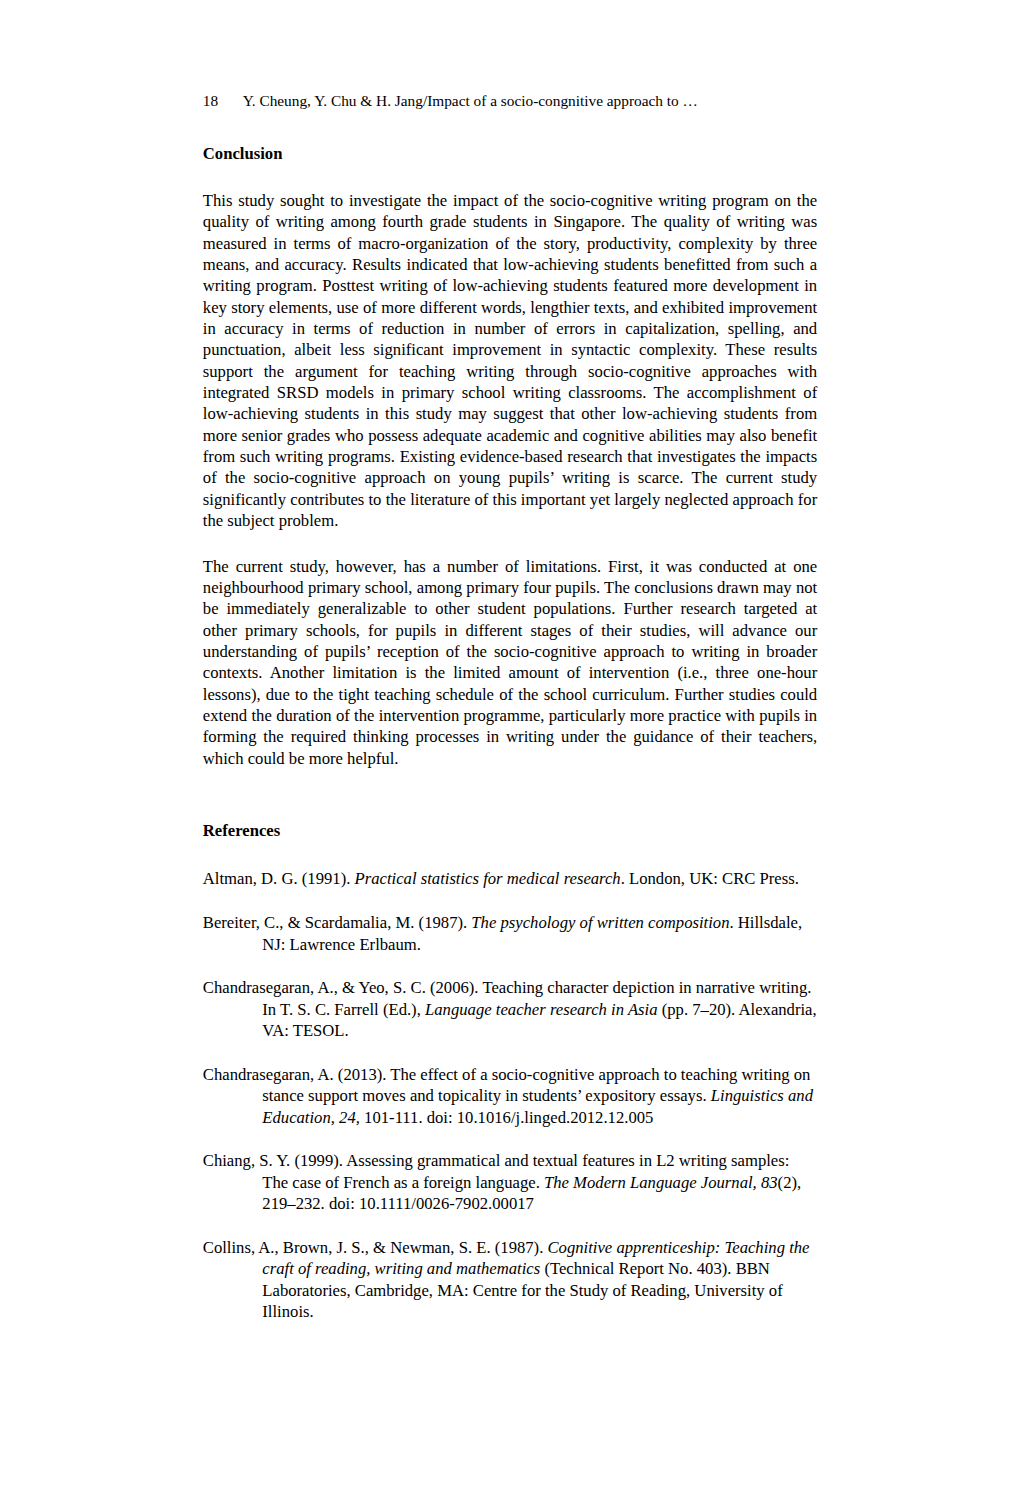18 Y. Cheung, Y. Chu & H. Jang/Impact of a socio-congnitive approach to …
Conclusion
This study sought to investigate the impact of the socio-cognitive writing program on the quality of writing among fourth grade students in Singapore. The quality of writing was measured in terms of macro-organization of the story, productivity, complexity by three means, and accuracy. Results indicated that low-achieving students benefitted from such a writing program. Posttest writing of low-achieving students featured more development in key story elements, use of more different words, lengthier texts, and exhibited improvement in accuracy in terms of reduction in number of errors in capitalization, spelling, and punctuation, albeit less significant improvement in syntactic complexity. These results support the argument for teaching writing through socio-cognitive approaches with integrated SRSD models in primary school writing classrooms. The accomplishment of low-achieving students in this study may suggest that other low-achieving students from more senior grades who possess adequate academic and cognitive abilities may also benefit from such writing programs. Existing evidence-based research that investigates the impacts of the socio-cognitive approach on young pupils’ writing is scarce. The current study significantly contributes to the literature of this important yet largely neglected approach for the subject problem.
The current study, however, has a number of limitations. First, it was conducted at one neighbourhood primary school, among primary four pupils. The conclusions drawn may not be immediately generalizable to other student populations. Further research targeted at other primary schools, for pupils in different stages of their studies, will advance our understanding of pupils’ reception of the socio-cognitive approach to writing in broader contexts. Another limitation is the limited amount of intervention (i.e., three one-hour lessons), due to the tight teaching schedule of the school curriculum. Further studies could extend the duration of the intervention programme, particularly more practice with pupils in forming the required thinking processes in writing under the guidance of their teachers, which could be more helpful.
References
Altman, D. G. (1991). Practical statistics for medical research. London, UK: CRC Press.
Bereiter, C., & Scardamalia, M. (1987). The psychology of written composition. Hillsdale, NJ: Lawrence Erlbaum.
Chandrasegaran, A., & Yeo, S. C. (2006). Teaching character depiction in narrative writing. In T. S. C. Farrell (Ed.), Language teacher research in Asia (pp. 7–20). Alexandria, VA: TESOL.
Chandrasegaran, A. (2013). The effect of a socio-cognitive approach to teaching writing on stance support moves and topicality in students’ expository essays. Linguistics and Education, 24, 101-111. doi: 10.1016/j.linged.2012.12.005
Chiang, S. Y. (1999). Assessing grammatical and textual features in L2 writing samples: The case of French as a foreign language. The Modern Language Journal, 83(2), 219–232. doi: 10.1111/0026-7902.00017
Collins, A., Brown, J. S., & Newman, S. E. (1987). Cognitive apprenticeship: Teaching the craft of reading, writing and mathematics (Technical Report No. 403). BBN Laboratories, Cambridge, MA: Centre for the Study of Reading, University of Illinois.